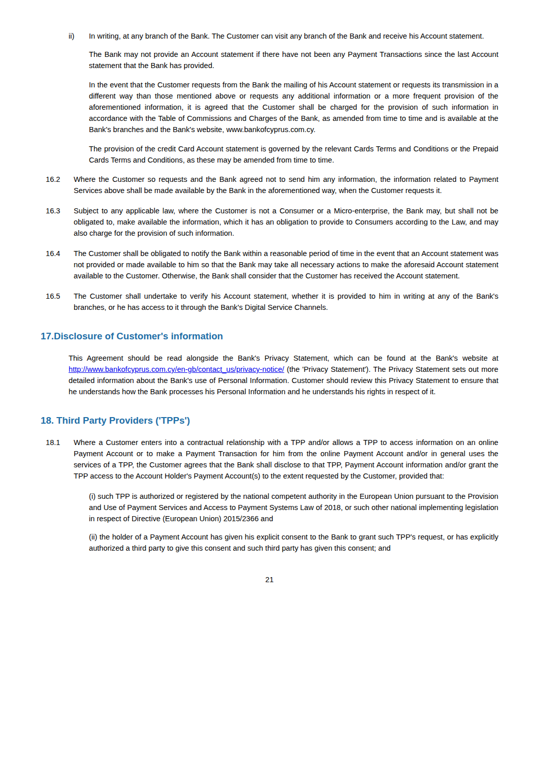ii)
In writing, at any branch of the Bank. The Customer can visit any branch of the Bank and receive his Account statement.
The Bank may not provide an Account statement if there have not been any Payment Transactions since the last Account statement that the Bank has provided.
In the event that the Customer requests from the Bank the mailing of his Account statement or requests its transmission in a different way than those mentioned above or requests any additional information or a more frequent provision of the aforementioned information, it is agreed that the Customer shall be charged for the provision of such information in accordance with the Table of Commissions and Charges of the Bank, as amended from time to time and is available at the Bank's branches and the Bank's website, www.bankofcyprus.com.cy.
The provision of the credit Card Account statement is governed by the relevant Cards Terms and Conditions or the Prepaid Cards Terms and Conditions, as these may be amended from time to time.
16.2
Where the Customer so requests and the Bank agreed not to send him any information, the information related to Payment Services above shall be made available by the Bank in the aforementioned way, when the Customer requests it.
16.3
Subject to any applicable law, where the Customer is not a Consumer or a Micro-enterprise, the Bank may, but shall not be obligated to, make available the information, which it has an obligation to provide to Consumers according to the Law, and may also charge for the provision of such information.
16.4
The Customer shall be obligated to notify the Bank within a reasonable period of time in the event that an Account statement was not provided or made available to him so that the Bank may take all necessary actions to make the aforesaid Account statement available to the Customer. Otherwise, the Bank shall consider that the Customer has received the Account statement.
16.5
The Customer shall undertake to verify his Account statement, whether it is provided to him in writing at any of the Bank's branches, or he has access to it through the Bank's Digital Service Channels.
17.Disclosure of Customer's information
This Agreement should be read alongside the Bank's Privacy Statement, which can be found at the Bank's website at http://www.bankofcyprus.com.cy/en-gb/contact_us/privacy-notice/ (the 'Privacy Statement'). The Privacy Statement sets out more detailed information about the Bank's use of Personal Information. Customer should review this Privacy Statement to ensure that he understands how the Bank processes his Personal Information and he understands his rights in respect of it.
18. Third Party Providers ('TPPs')
18.1
Where a Customer enters into a contractual relationship with a TPP and/or allows a TPP to access information on an online Payment Account or to make a Payment Transaction for him from the online Payment Account and/or in general uses the services of a TPP, the Customer agrees that the Bank shall disclose to that TPP, Payment Account information and/or grant the TPP access to the Account Holder's Payment Account(s) to the extent requested by the Customer, provided that:
(i) such TPP is authorized or registered by the national competent authority in the European Union pursuant to the Provision and Use of Payment Services and Access to Payment Systems Law of 2018, or such other national implementing legislation in respect of Directive (European Union) 2015/2366 and
(ii) the holder of a Payment Account has given his explicit consent to the Bank to grant such TPP's request, or has explicitly authorized a third party to give this consent and such third party has given this consent; and
21